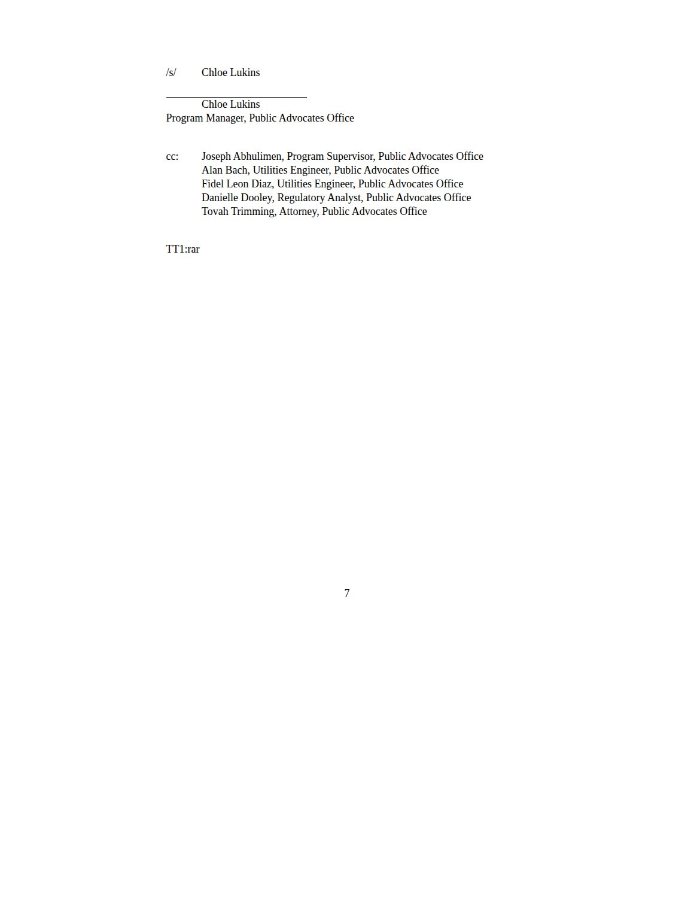/s/
Chloe Lukins
Chloe Lukins
Program Manager, Public Advocates Office
cc:
Joseph Abhulimen, Program Supervisor, Public Advocates Office
Alan Bach, Utilities Engineer, Public Advocates Office
Fidel Leon Diaz, Utilities Engineer, Public Advocates Office
Danielle Dooley, Regulatory Analyst, Public Advocates Office
Tovah Trimming, Attorney, Public Advocates Office
TT1:rar
7